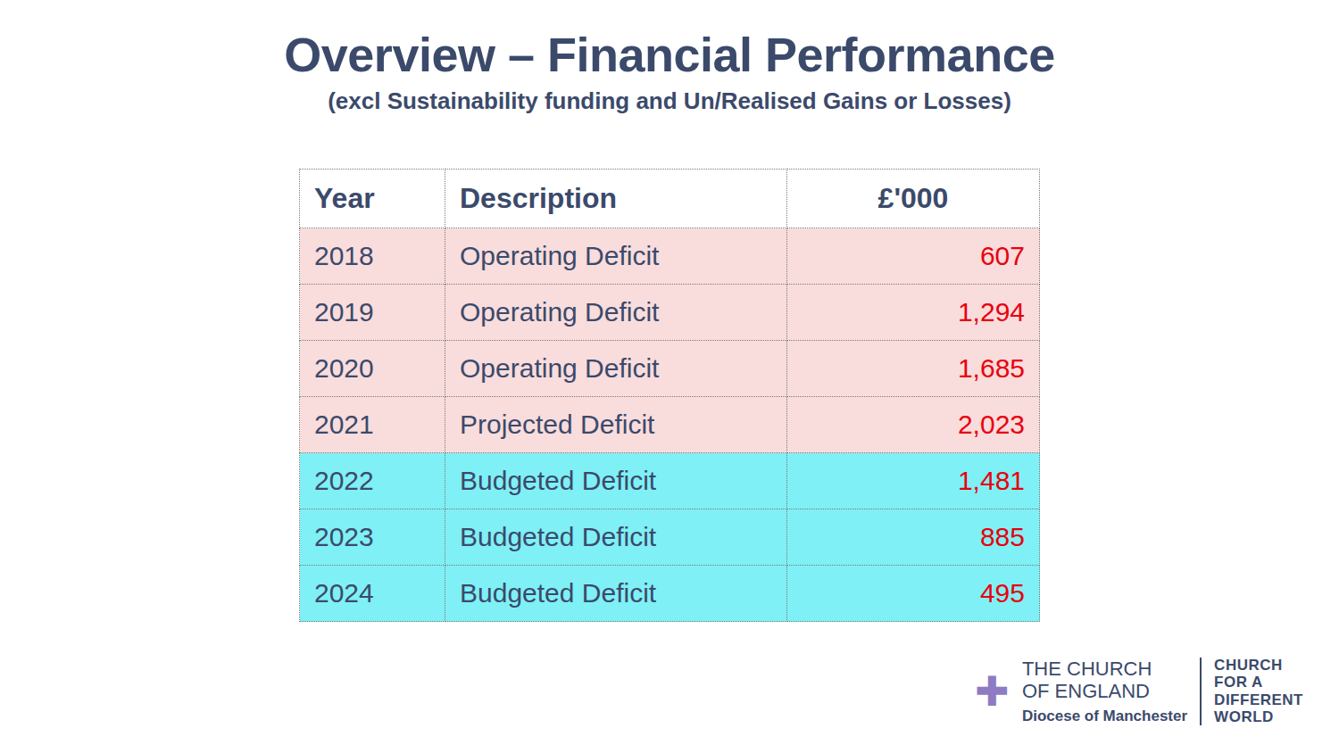Overview – Financial Performance
(excl Sustainability funding and Un/Realised Gains or Losses)
| Year | Description | £'000 |
| --- | --- | --- |
| 2018 | Operating Deficit | 607 |
| 2019 | Operating Deficit | 1,294 |
| 2020 | Operating Deficit | 1,685 |
| 2021 | Projected Deficit | 2,023 |
| 2022 | Budgeted Deficit | 1,481 |
| 2023 | Budgeted Deficit | 885 |
| 2024 | Budgeted Deficit | 495 |
✚
THE CHURCH
OF ENGLAND
Diocese of Manchester
CHURCH
FOR A
DIFFERENT
WORLD